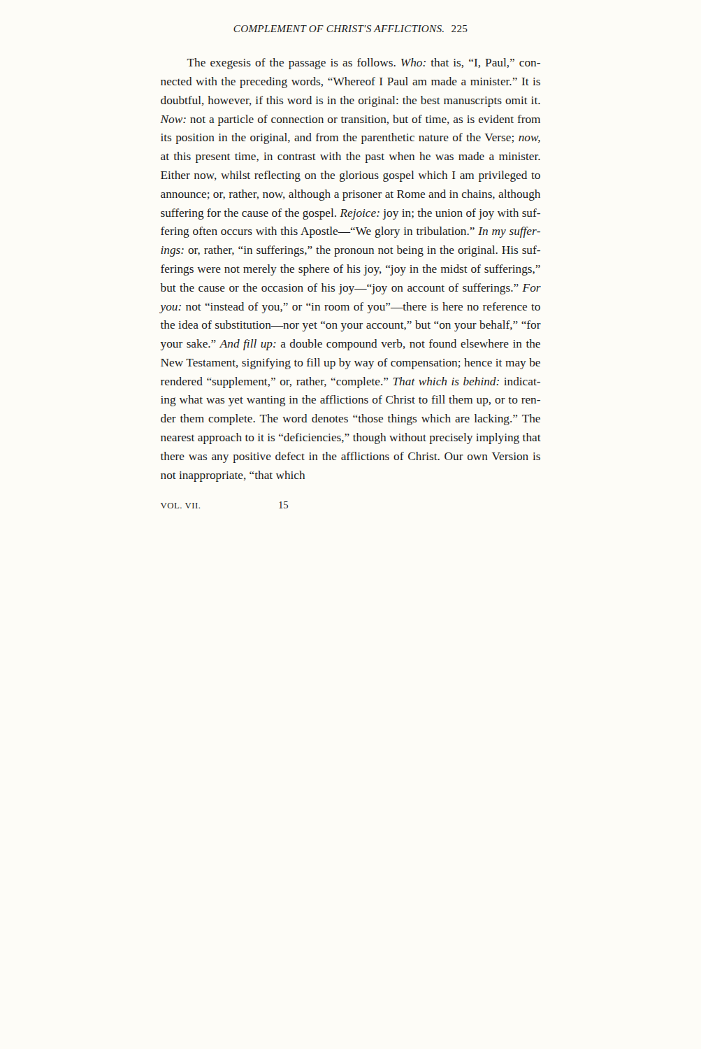COMPLEMENT OF CHRIST'S AFFLICTIONS. 225
The exegesis of the passage is as follows. Who: that is, “I, Paul,” connected with the preceding words, “Whereof I Paul am made a minister.” It is doubtful, however, if this word is in the original: the best manuscripts omit it. Now: not a particle of connection or transition, but of time, as is evident from its position in the original, and from the parenthetic nature of the Verse; now, at this present time, in contrast with the past when he was made a minister. Either now, whilst reflecting on the glorious gospel which I am privileged to announce; or, rather, now, although a prisoner at Rome and in chains, although suffering for the cause of the gospel. Rejoice: joy in; the union of joy with suffering often occurs with this Apostle—“We glory in tribulation.” In my sufferings: or, rather, “in sufferings,” the pronoun not being in the original. His sufferings were not merely the sphere of his joy, “joy in the midst of sufferings,” but the cause or the occasion of his joy—“joy on account of sufferings.” For you: not “instead of you,” or “in room of you”—there is here no reference to the idea of substitution—nor yet “on your account,” but “on your behalf,” “for your sake.” And fill up: a double compound verb, not found elsewhere in the New Testament, signifying to fill up by way of compensation; hence it may be rendered “supplement,” or, rather, “complete.” That which is behind: indicating what was yet wanting in the afflictions of Christ to fill them up, or to render them complete. The word denotes “those things which are lacking.” The nearest approach to it is “deficiencies,” though without precisely implying that there was any positive defect in the afflictions of Christ. Our own Version is not inappropriate, “that which
vol. vii. 15